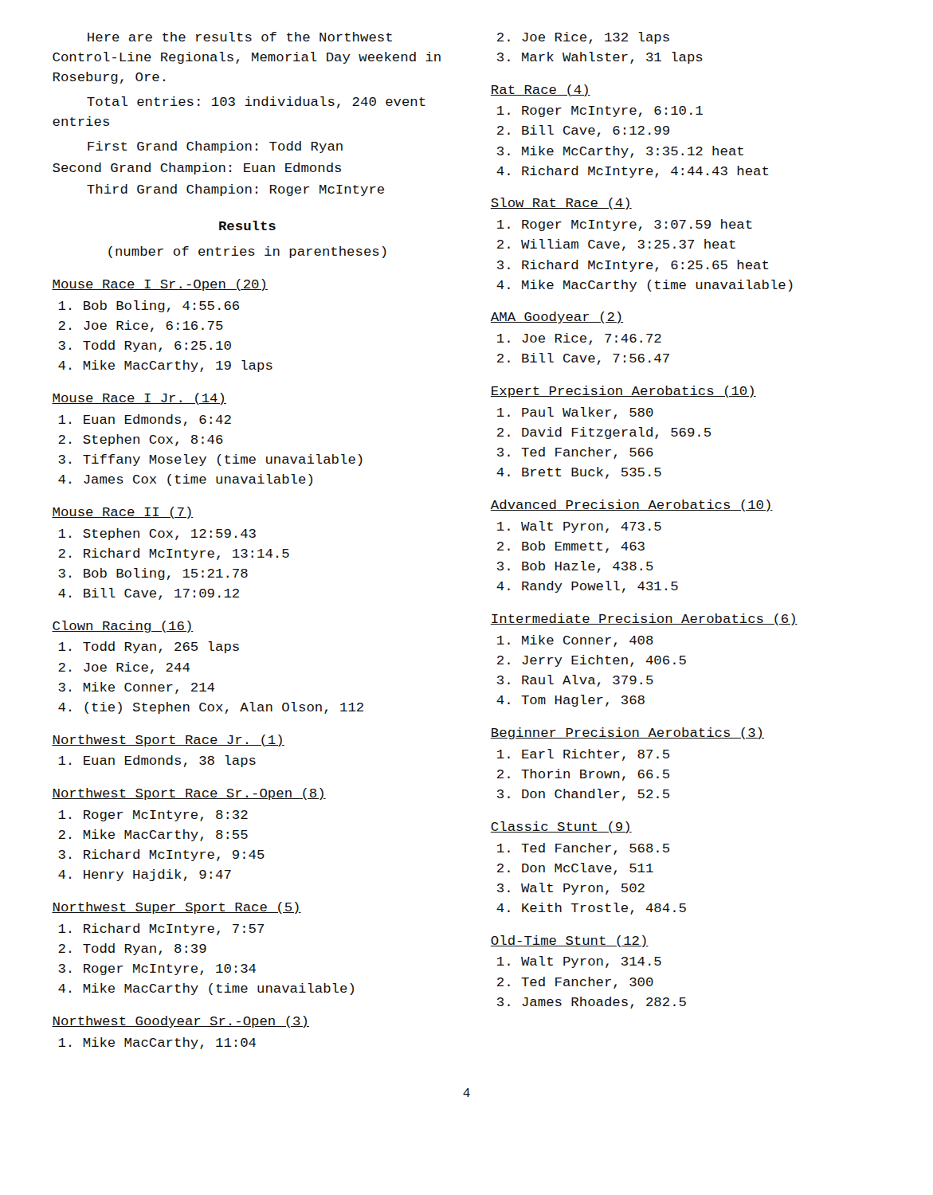Here are the results of the Northwest Control-Line Regionals, Memorial Day weekend in Roseburg, Ore.
Total entries: 103 individuals, 240 event entries
First Grand Champion: Todd Ryan
Second Grand Champion: Euan Edmonds
Third Grand Champion: Roger McIntyre
Results
(number of entries in parentheses)
Mouse Race I Sr.-Open (20)
Bob Boling, 4:55.66
Joe Rice, 6:16.75
Todd Ryan, 6:25.10
Mike MacCarthy, 19 laps
Mouse Race I Jr. (14)
Euan Edmonds, 6:42
Stephen Cox, 8:46
Tiffany Moseley (time unavailable)
James Cox (time unavailable)
Mouse Race II (7)
Stephen Cox, 12:59.43
Richard McIntyre, 13:14.5
Bob Boling, 15:21.78
Bill Cave, 17:09.12
Clown Racing (16)
Todd Ryan, 265 laps
Joe Rice, 244
Mike Conner, 214
(tie) Stephen Cox, Alan Olson, 112
Northwest Sport Race Jr. (1)
Euan Edmonds, 38 laps
Northwest Sport Race Sr.-Open (8)
Roger McIntyre, 8:32
Mike MacCarthy, 8:55
Richard McIntyre, 9:45
Henry Hajdik, 9:47
Northwest Super Sport Race (5)
Richard McIntyre, 7:57
Todd Ryan, 8:39
Roger McIntyre, 10:34
Mike MacCarthy (time unavailable)
Northwest Goodyear Sr.-Open (3)
Mike MacCarthy, 11:04
Joe Rice, 132 laps
Mark Wahlster, 31 laps
Rat Race (4)
Roger McIntyre, 6:10.1
Bill Cave, 6:12.99
Mike McCarthy, 3:35.12 heat
Richard McIntyre, 4:44.43 heat
Slow Rat Race (4)
Roger McIntyre, 3:07.59 heat
William Cave, 3:25.37 heat
Richard McIntyre, 6:25.65 heat
Mike MacCarthy (time unavailable)
AMA Goodyear (2)
Joe Rice, 7:46.72
Bill Cave, 7:56.47
Expert Precision Aerobatics (10)
Paul Walker, 580
David Fitzgerald, 569.5
Ted Fancher, 566
Brett Buck, 535.5
Advanced Precision Aerobatics (10)
Walt Pyron, 473.5
Bob Emmett, 463
Bob Hazle, 438.5
Randy Powell, 431.5
Intermediate Precision Aerobatics (6)
Mike Conner, 408
Jerry Eichten, 406.5
Raul Alva, 379.5
Tom Hagler, 368
Beginner Precision Aerobatics (3)
Earl Richter, 87.5
Thorin Brown, 66.5
Don Chandler, 52.5
Classic Stunt (9)
Ted Fancher, 568.5
Don McClave, 511
Walt Pyron, 502
Keith Trostle, 484.5
Old-Time Stunt (12)
Walt Pyron, 314.5
Ted Fancher, 300
James Rhoades, 282.5
4